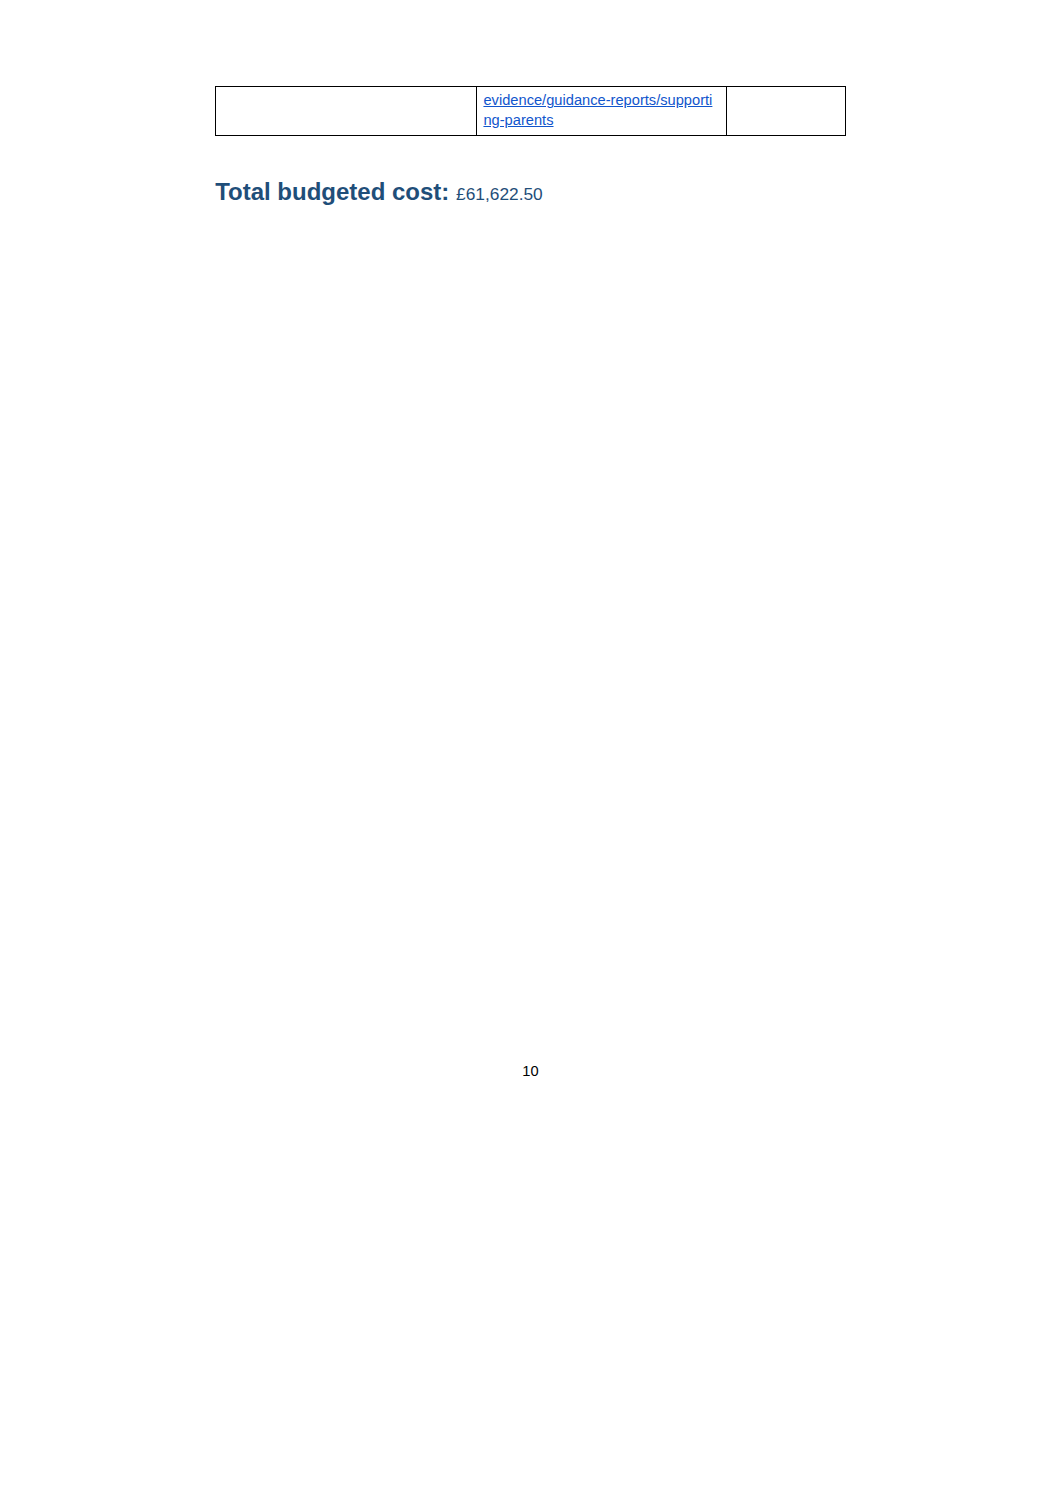| | evidence/guidance-reports/supporting-parents | |
Total budgeted cost: £61,622.50
10